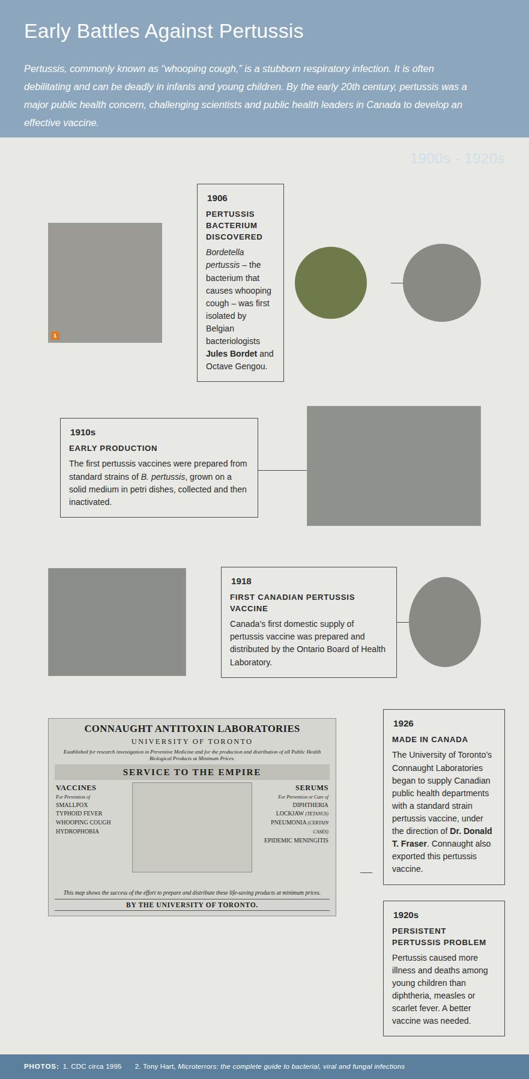Early Battles Against Pertussis
Pertussis, commonly known as “whooping cough,” is a stubborn respiratory infection. It is often debilitating and can be deadly in infants and young children. By the early 20th century, pertussis was a major public health concern, challenging scientists and public health leaders in Canada to develop an effective vaccine.
1900s - 1920s
1
1906
Pertussis bacterium discovered
Bordetella pertussis – the bacterium that causes whooping cough – was first isolated by Belgian bacteriologists Jules Bordet and Octave Gengou.
2
1910s
Early production
The first pertussis vaccines were prepared from standard strains of B. pertussis, grown on a solid medium in petri dishes, collected and then inactivated.
1918
First Canadian pertussis vaccine
Canada’s first domestic supply of pertussis vaccine was prepared and distributed by the Ontario Board of Health Laboratory.
CONNAUGHT ANTITOXIN LABORATORIES
UNIVERSITY OF TORONTO
Established for research investigation in Preventive Medicine and for the production and distribution of all Public Health Biological Products at Minimum Prices.
SERVICE TO THE EMPIRE
VACCINES
For Prevention of
SMALLPOX
TYPHOID FEVER
WHOOPING COUGH
HYDROPHOBIA
SERUMS
For Prevention or Cure of
DIPHTHERIA
LOCKJAW (TETANUS)
PNEUMONIA (CERTAIN CASES)
EPIDEMIC MENINGITIS
This map shows the success of the effort to prepare and distribute these life-saving products at minimum prices.
BY THE UNIVERSITY OF TORONTO.
1926
Made in Canada
The University of Toronto’s Connaught Laboratories began to supply Canadian public health departments with a standard strain pertussis vaccine, under the direction of Dr. Donald T. Fraser. Connaught also exported this pertussis vaccine.
1920s
Persistent pertussis problem
Pertussis caused more illness and deaths among young children than diphtheria, measles or scarlet fever. A better vaccine was needed.
PHOTOS: 1. CDC circa 1995 2. Tony Hart, Microterrors: the complete guide to bacterial, viral and fungal infections